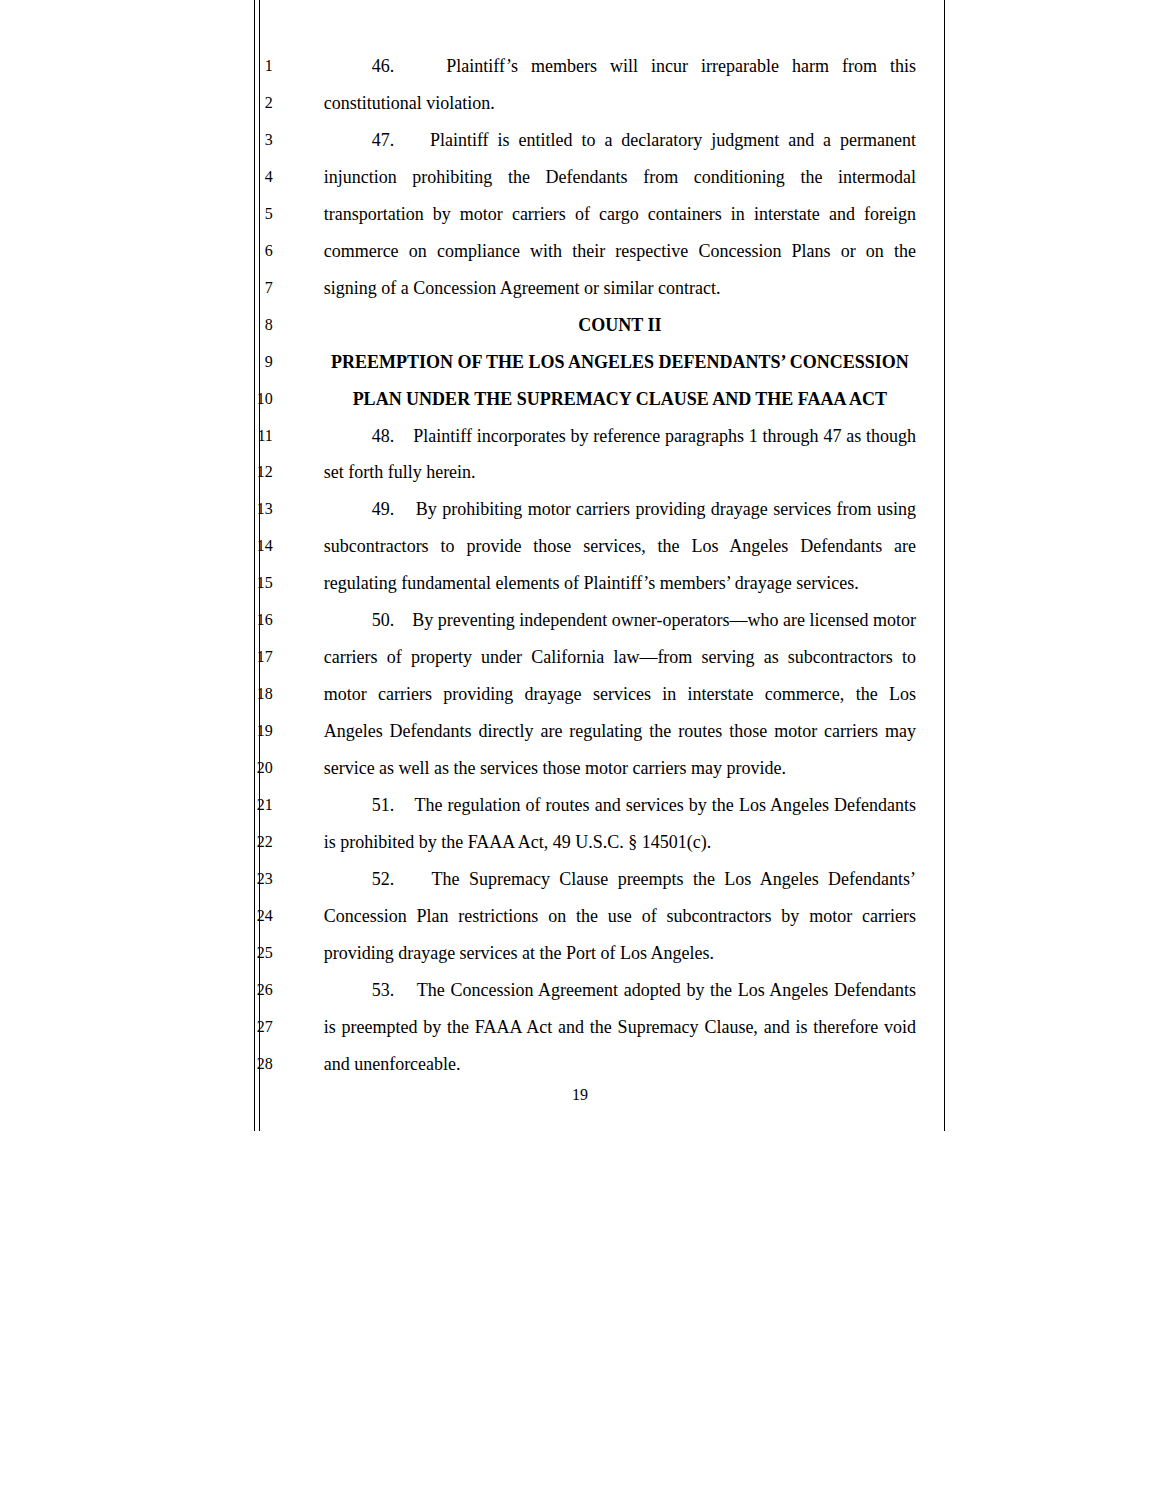1
2
3
4
5
6
7
8
9
10
11
12
13
14
15
16
17
18
19
20
21
22
23
24
25
26
27
28
46. Plaintiff’s members will incur irreparable harm from this constitutional violation.
47. Plaintiff is entitled to a declaratory judgment and a permanent injunction prohibiting the Defendants from conditioning the intermodal transportation by motor carriers of cargo containers in interstate and foreign commerce on compliance with their respective Concession Plans or on the signing of a Concession Agreement or similar contract.
COUNT II
PREEMPTION OF THE LOS ANGELES DEFENDANTS’ CONCESSION PLAN UNDER THE SUPREMACY CLAUSE AND THE FAAA ACT
48. Plaintiff incorporates by reference paragraphs 1 through 47 as though set forth fully herein.
49. By prohibiting motor carriers providing drayage services from using subcontractors to provide those services, the Los Angeles Defendants are regulating fundamental elements of Plaintiff’s members’ drayage services.
50. By preventing independent owner-operators—who are licensed motor carriers of property under California law—from serving as subcontractors to motor carriers providing drayage services in interstate commerce, the Los Angeles Defendants directly are regulating the routes those motor carriers may service as well as the services those motor carriers may provide.
51. The regulation of routes and services by the Los Angeles Defendants is prohibited by the FAAA Act, 49 U.S.C. § 14501(c).
52. The Supremacy Clause preempts the Los Angeles Defendants’ Concession Plan restrictions on the use of subcontractors by motor carriers providing drayage services at the Port of Los Angeles.
53. The Concession Agreement adopted by the Los Angeles Defendants is preempted by the FAAA Act and the Supremacy Clause, and is therefore void and unenforceable.
19